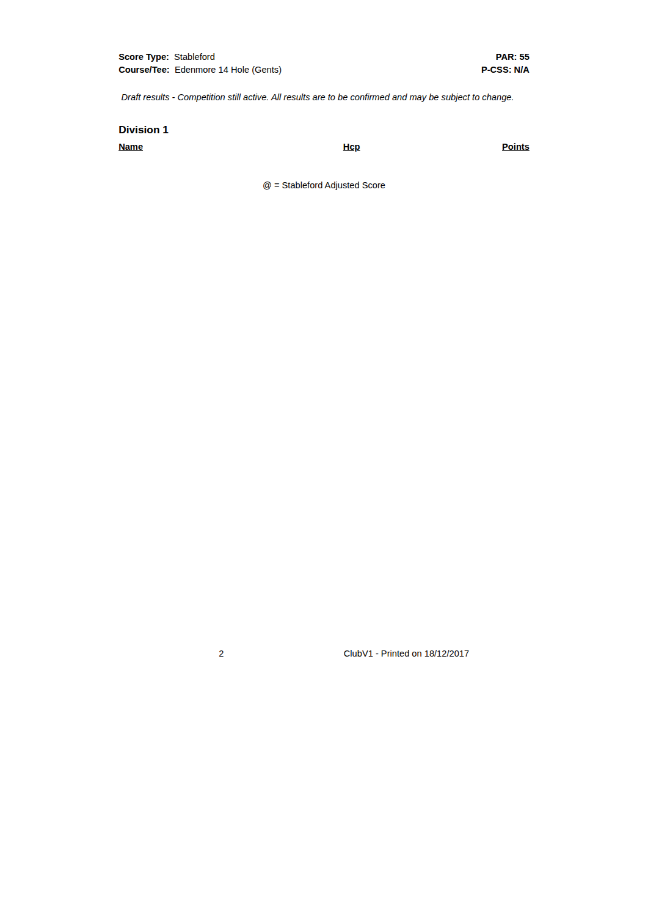| Score Type: Stableford | PAR: 55 |
| Course/Tee: Edenmore 14 Hole (Gents) | P-CSS: N/A |
Draft results - Competition still active. All results are to be confirmed and may be subject to change.
Division 1
| Name | Hcp | Points |
| --- | --- | --- |
@ = Stableford Adjusted Score
| 2 | ClubV1 - Printed on 18/12/2017 |